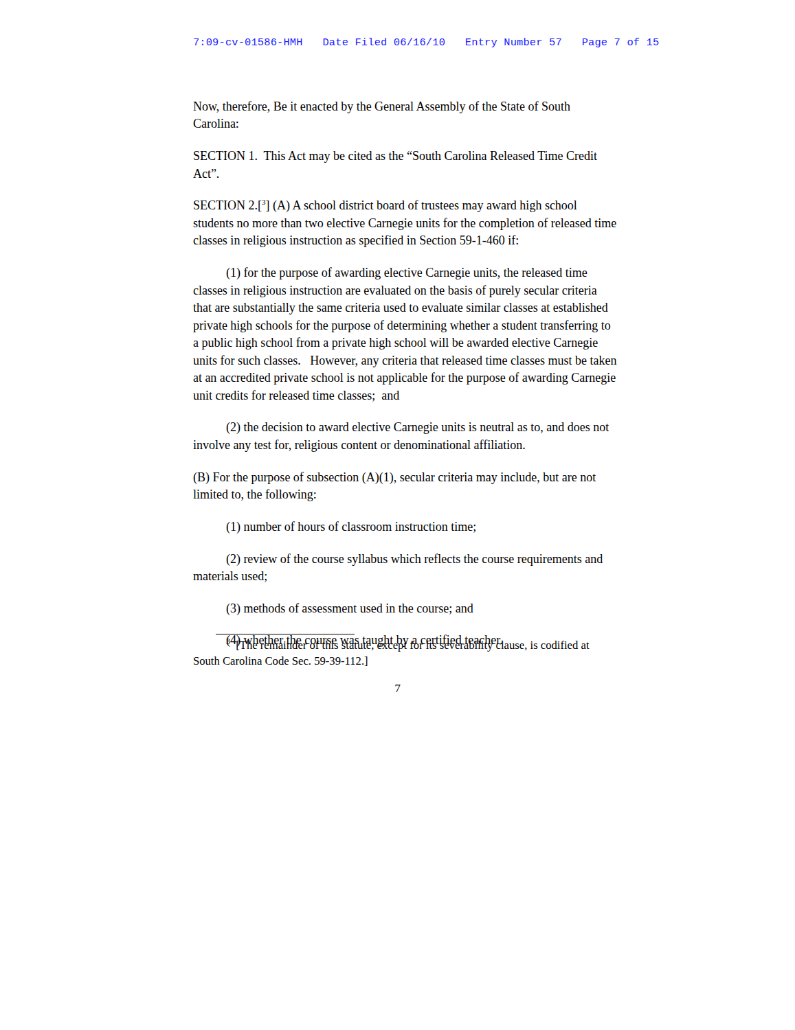7:09-cv-01586-HMH Date Filed 06/16/10 Entry Number 57 Page 7 of 15
Now, therefore, Be it enacted by the General Assembly of the State of South Carolina:
SECTION 1. This Act may be cited as the “South Carolina Released Time Credit Act”.
SECTION 2.[3] (A) A school district board of trustees may award high school students no more than two elective Carnegie units for the completion of released time classes in religious instruction as specified in Section 59-1-460 if:
(1) for the purpose of awarding elective Carnegie units, the released time classes in religious instruction are evaluated on the basis of purely secular criteria that are substantially the same criteria used to evaluate similar classes at established private high schools for the purpose of determining whether a student transferring to a public high school from a private high school will be awarded elective Carnegie units for such classes. However, any criteria that released time classes must be taken at an accredited private school is not applicable for the purpose of awarding Carnegie unit credits for released time classes; and
(2) the decision to award elective Carnegie units is neutral as to, and does not involve any test for, religious content or denominational affiliation.
(B) For the purpose of subsection (A)(1), secular criteria may include, but are not limited to, the following:
(1) number of hours of classroom instruction time;
(2) review of the course syllabus which reflects the course requirements and materials used;
(3) methods of assessment used in the course; and
(4) whether the course was taught by a certified teacher.
3 [The remainder of this statute, except for its severability clause, is codified at South Carolina Code Sec. 59-39-112.]
7